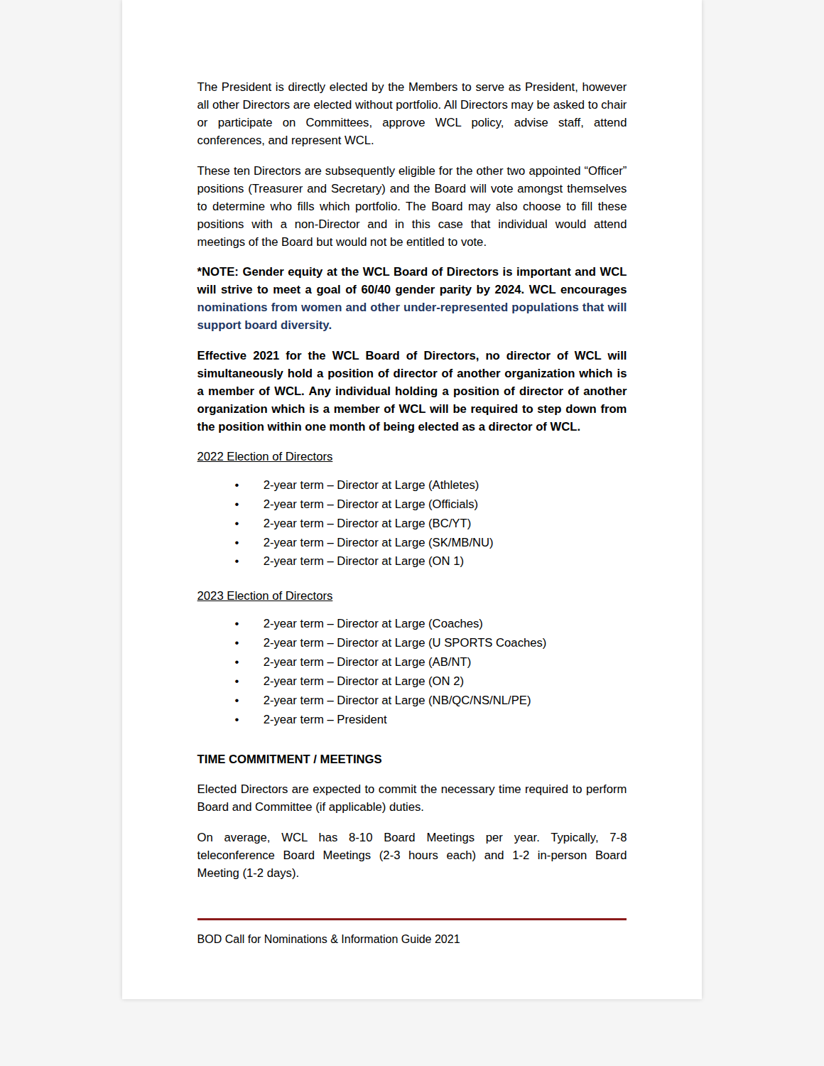The President is directly elected by the Members to serve as President, however all other Directors are elected without portfolio. All Directors may be asked to chair or participate on Committees, approve WCL policy, advise staff, attend conferences, and represent WCL.
These ten Directors are subsequently eligible for the other two appointed “Officer” positions (Treasurer and Secretary) and the Board will vote amongst themselves to determine who fills which portfolio. The Board may also choose to fill these positions with a non-Director and in this case that individual would attend meetings of the Board but would not be entitled to vote.
*NOTE: Gender equity at the WCL Board of Directors is important and WCL will strive to meet a goal of 60/40 gender parity by 2024. WCL encourages nominations from women and other under-represented populations that will support board diversity.
Effective 2021 for the WCL Board of Directors, no director of WCL will simultaneously hold a position of director of another organization which is a member of WCL. Any individual holding a position of director of another organization which is a member of WCL will be required to step down from the position within one month of being elected as a director of WCL.
2022 Election of Directors
2-year term – Director at Large (Athletes)
2-year term – Director at Large (Officials)
2-year term – Director at Large (BC/YT)
2-year term – Director at Large (SK/MB/NU)
2-year term – Director at Large (ON 1)
2023 Election of Directors
2-year term – Director at Large (Coaches)
2-year term – Director at Large (U SPORTS Coaches)
2-year term – Director at Large (AB/NT)
2-year term – Director at Large (ON 2)
2-year term – Director at Large (NB/QC/NS/NL/PE)
2-year term – President
TIME COMMITMENT / MEETINGS
Elected Directors are expected to commit the necessary time required to perform Board and Committee (if applicable) duties.
On average, WCL has 8-10 Board Meetings per year. Typically, 7-8 teleconference Board Meetings (2-3 hours each) and 1-2 in-person Board Meeting (1-2 days).
BOD Call for Nominations & Information Guide 2021